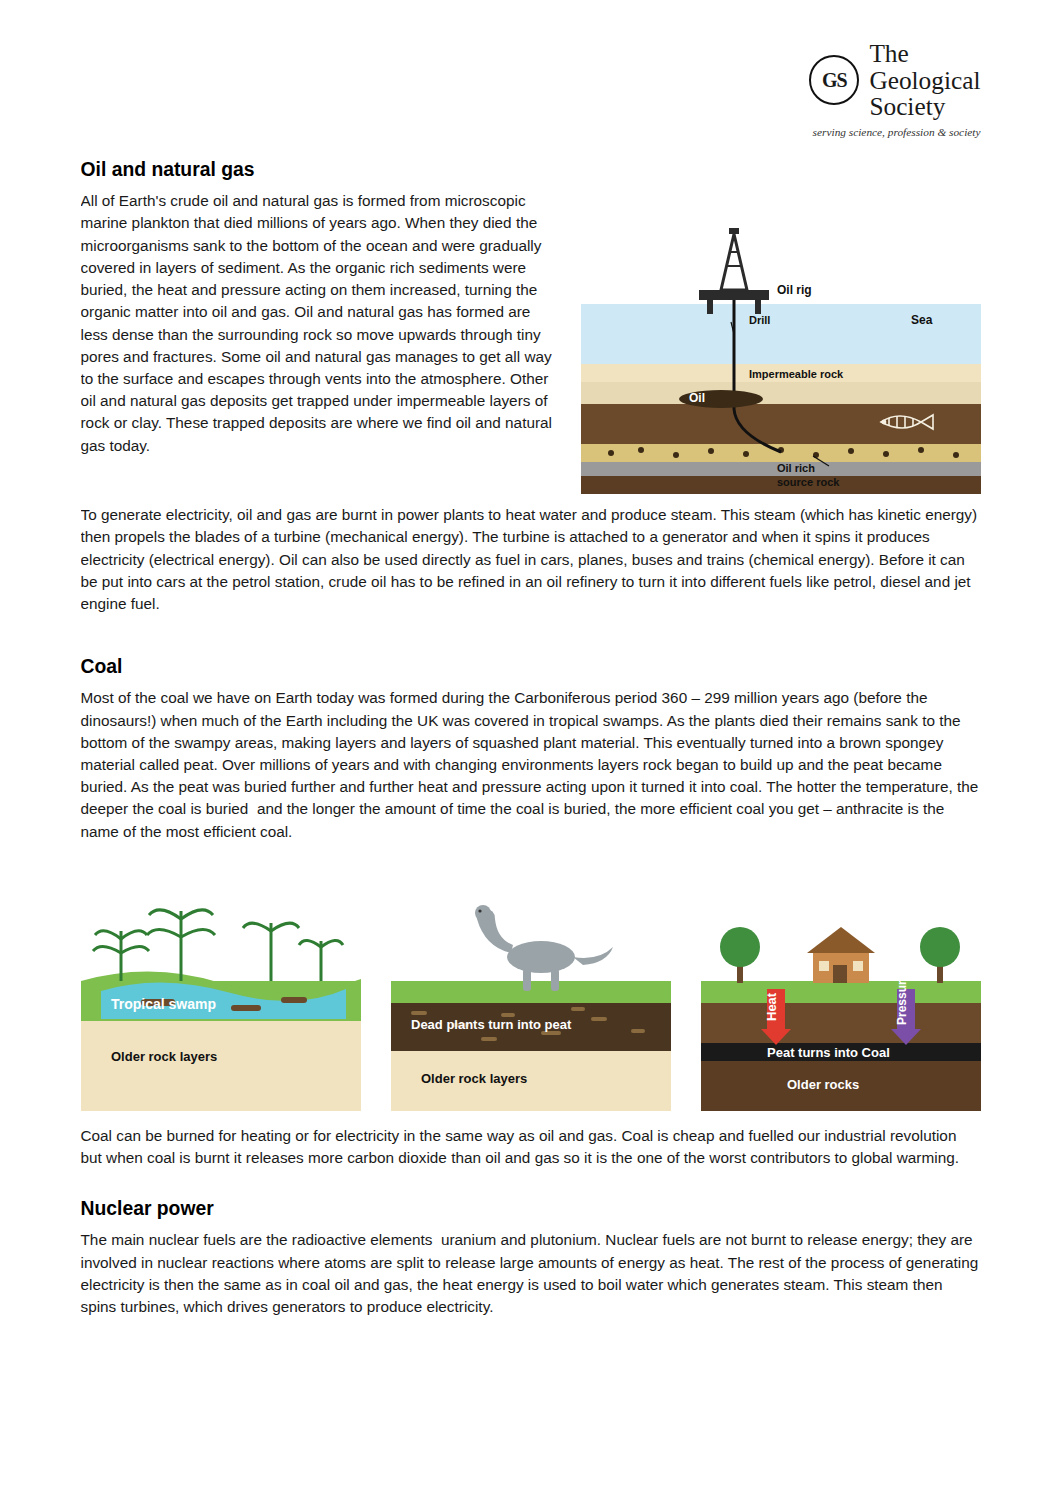GS TheGeological Society
serving science, profession & society
Oil and natural gas
Oil rig Drill Sea Impermeable rock Oil Oil rich source rock
All of Earth's crude oil and natural gas is formed from microscopic marine plankton that died millions of years ago. When they died the microorganisms sank to the bottom of the ocean and were gradually covered in layers of sediment. As the organic rich sediments were buried, the heat and pressure acting on them increased, turning the organic matter into oil and gas. Oil and natural gas has formed are less dense than the surrounding rock so move upwards through tiny pores and fractures. Some oil and natural gas manages to get all way to the surface and escapes through vents into the atmosphere. Other oil and natural gas deposits get trapped under impermeable layers of rock or clay. These trapped deposits are where we find oil and natural gas today.
To generate electricity, oil and gas are burnt in power plants to heat water and produce steam. This steam (which has kinetic energy) then propels the blades of a turbine (mechanical energy). The turbine is attached to a generator and when it spins it produces electricity (electrical energy). Oil can also be used directly as fuel in cars, planes, buses and trains (chemical energy). Before it can be put into cars at the petrol station, crude oil has to be refined in an oil refinery to turn it into different fuels like petrol, diesel and jet engine fuel.
Coal
Most of the coal we have on Earth today was formed during the Carboniferous period 360 – 299 million years ago (before the dinosaurs!) when much of the Earth including the UK was covered in tropical swamps. As the plants died their remains sank to the bottom of the swampy areas, making layers and layers of squashed plant material. This eventually turned into a brown spongey material called peat. Over millions of years and with changing environments layers rock began to build up and the peat became buried. As the peat was buried further and further heat and pressure acting upon it turned it into coal. The hotter the temperature, the deeper the coal is buried and the longer the amount of time the coal is buried, the more efficient coal you get – anthracite is the name of the most efficient coal.
Tropical swamp Older rock layers Dead plants turn into peat Older rock layers Heat Pressure Peat turns into Coal Older rocks
Coal can be burned for heating or for electricity in the same way as oil and gas. Coal is cheap and fuelled our industrial revolution but when coal is burnt it releases more carbon dioxide than oil and gas so it is the one of the worst contributors to global warming.
Nuclear power
The main nuclear fuels are the radioactive elements uranium and plutonium. Nuclear fuels are not burnt to release energy; they are involved in nuclear reactions where atoms are split to release large amounts of energy as heat. The rest of the process of generating electricity is then the same as in coal oil and gas, the heat energy is used to boil water which generates steam. This steam then spins turbines, which drives generators to produce electricity.